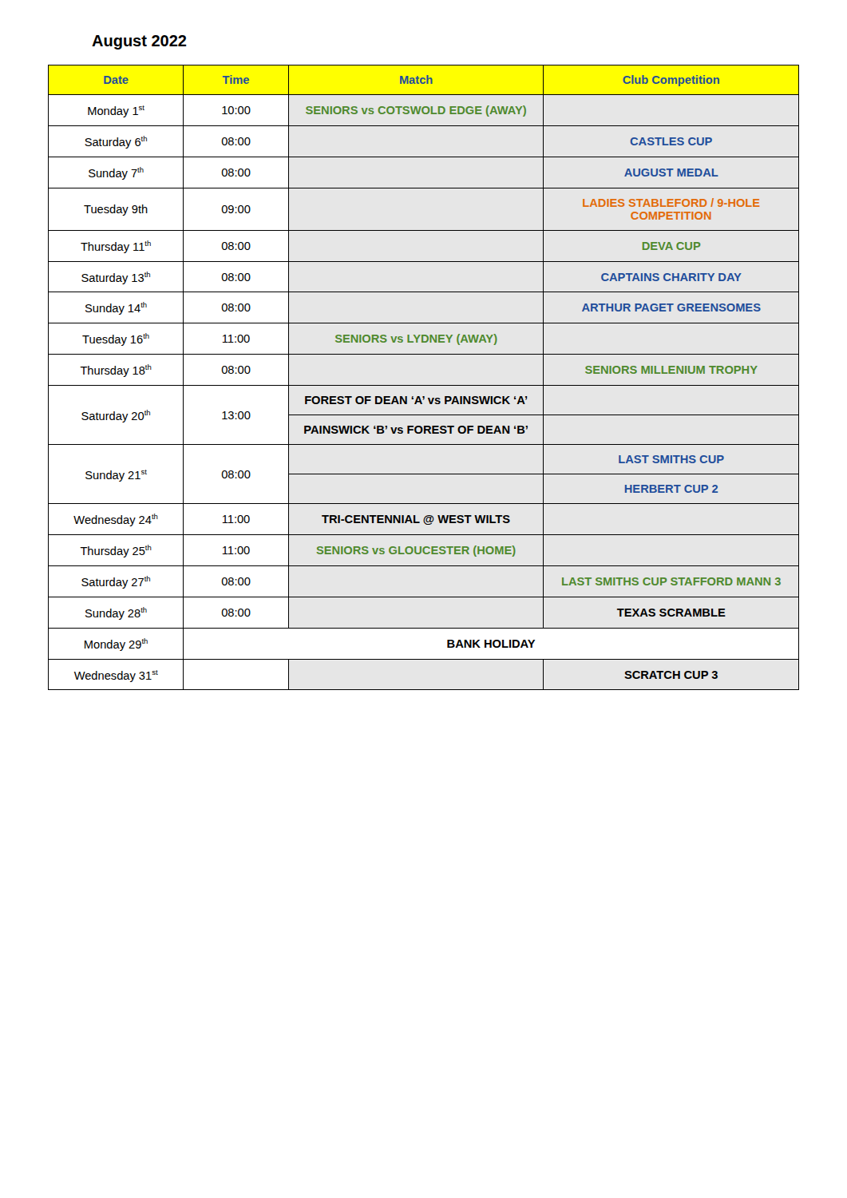August 2022
| Date | Time | Match | Club Competition |
| --- | --- | --- | --- |
| Monday 1 st | 10:00 | SENIORS vs COTSWOLD EDGE (AWAY) | |
| Saturday 6 th | 08:00 | | CASTLES CUP |
| Sunday 7 th | 08:00 | | AUGUST MEDAL |
| Tuesday 9th | 09:00 | | LADIES STABLEFORD / 9-HOLE COMPETITION |
| Thursday 11 th | 08:00 | | DEVA CUP |
| Saturday 13 th | 08:00 | | CAPTAINS CHARITY DAY |
| Sunday 14 th | 08:00 | | ARTHUR PAGET GREENSOMES |
| Tuesday 16 th | 11:00 | SENIORS vs LYDNEY (AWAY) | |
| Thursday 18 th | 08:00 | | SENIORS MILLENIUM TROPHY |
| Saturday 20 th | 13:00 | FOREST OF DEAN ‘A’ vs PAINSWICK ‘A’ | |
| PAINSWICK ‘B’ vs FOREST OF DEAN ‘B’ | |
| Sunday 21 st | 08:00 | | LAST SMITHS CUP |
| | HERBERT CUP 2 |
| Wednesday 24 th | 11:00 | TRI-CENTENNIAL @ WEST WILTS | |
| Thursday 25 th | 11:00 | SENIORS vs GLOUCESTER (HOME) | |
| Saturday 27 th | 08:00 | | LAST SMITHS CUP STAFFORD MANN 3 |
| Sunday 28 th | 08:00 | | TEXAS SCRAMBLE |
| Monday 29 th | BANK HOLIDAY |
| Wednesday 31 st | | | SCRATCH CUP 3 |